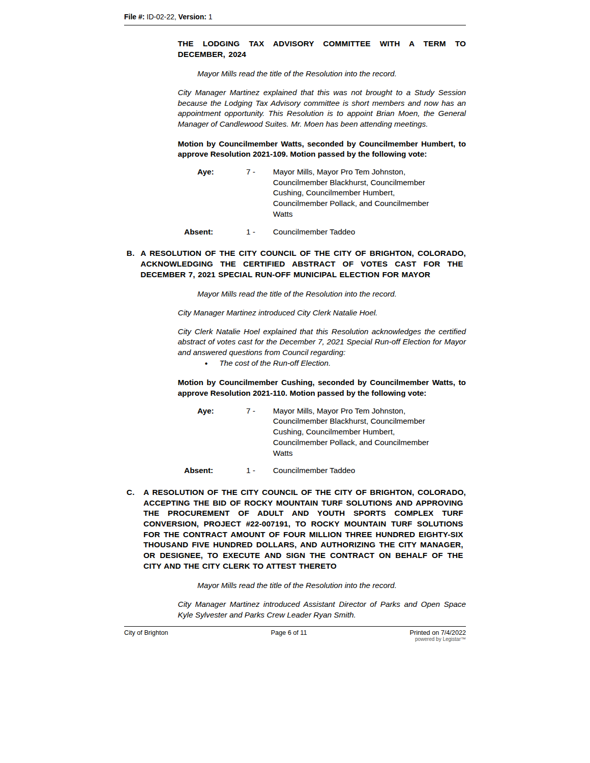File #: ID-02-22, Version: 1
THE LODGING TAX ADVISORY COMMITTEE WITH A TERM TO DECEMBER, 2024
Mayor Mills read the title of the Resolution into the record.
City Manager Martinez explained that this was not brought to a Study Session because the Lodging Tax Advisory committee is short members and now has an appointment opportunity. This Resolution is to appoint Brian Moen, the General Manager of Candlewood Suites. Mr. Moen has been attending meetings.
Motion by Councilmember Watts, seconded by Councilmember Humbert, to approve Resolution 2021-109. Motion passed by the following vote:
| Aye: | 7 - | Mayor Mills, Mayor Pro Tem Johnston, Councilmember Blackhurst, Councilmember Cushing, Councilmember Humbert, Councilmember Pollack, and Councilmember Watts |
Absent:
1 -
Councilmember Taddeo
B.
A RESOLUTION OF THE CITY COUNCIL OF THE CITY OF BRIGHTON, COLORADO, ACKNOWLEDGING THE CERTIFIED ABSTRACT OF VOTES CAST FOR THE DECEMBER 7, 2021 SPECIAL RUN-OFF MUNICIPAL ELECTION FOR MAYOR
Mayor Mills read the title of the Resolution into the record.
City Manager Martinez introduced City Clerk Natalie Hoel.
City Clerk Natalie Hoel explained that this Resolution acknowledges the certified abstract of votes cast for the December 7, 2021 Special Run-off Election for Mayor and answered questions from Council regarding:
The cost of the Run-off Election.
Motion by Councilmember Cushing, seconded by Councilmember Watts, to approve Resolution 2021-110. Motion passed by the following vote:
| Aye: | 7 - | Mayor Mills, Mayor Pro Tem Johnston, Councilmember Blackhurst, Councilmember Cushing, Councilmember Humbert, Councilmember Pollack, and Councilmember Watts |
Absent:
1 -
Councilmember Taddeo
C.
A RESOLUTION OF THE CITY COUNCIL OF THE CITY OF BRIGHTON, COLORADO, ACCEPTING THE BID OF ROCKY MOUNTAIN TURF SOLUTIONS AND APPROVING THE PROCUREMENT OF ADULT AND YOUTH SPORTS COMPLEX TURF CONVERSION, PROJECT #22-007191, TO ROCKY MOUNTAIN TURF SOLUTIONS FOR THE CONTRACT AMOUNT OF FOUR MILLION THREE HUNDRED EIGHTY-SIX THOUSAND FIVE HUNDRED DOLLARS, AND AUTHORIZING THE CITY MANAGER, OR DESIGNEE, TO EXECUTE AND SIGN THE CONTRACT ON BEHALF OF THE CITY AND THE CITY CLERK TO ATTEST THERETO
Mayor Mills read the title of the Resolution into the record.
City Manager Martinez introduced Assistant Director of Parks and Open Space Kyle Sylvester and Parks Crew Leader Ryan Smith.
City of Brighton
Page 6 of 11
Printed on 7/4/2022 powered by Legistar™